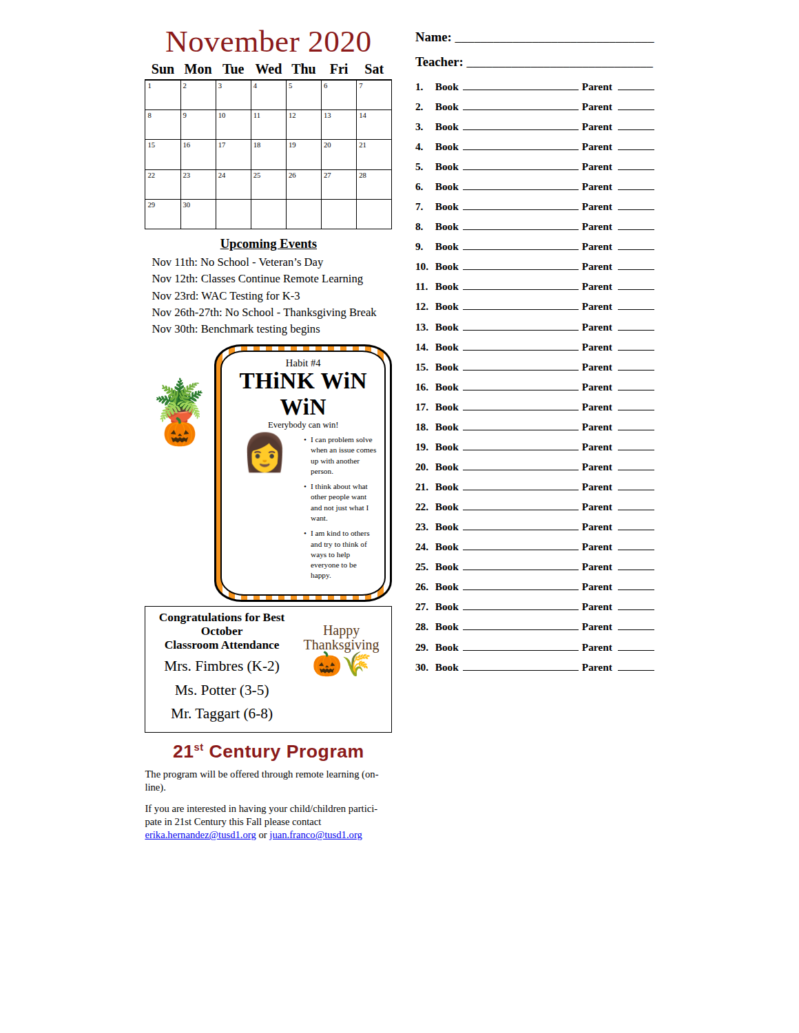November 2020
| Sun | Mon | Tue | Wed | Thu | Fri | Sat |
| --- | --- | --- | --- | --- | --- | --- |
| 1 | 2 | 3 | 4 | 5 | 6 | 7 |
| 8 | 9 | 10 | 11 | 12 | 13 | 14 |
| 15 | 16 | 17 | 18 | 19 | 20 | 21 |
| 22 | 23 | 24 | 25 | 26 | 27 | 28 |
| 29 | 30 | | | | | |
Upcoming Events
Nov 11th: No School - Veteran’s Day
Nov 12th: Classes Continue Remote Learning
Nov 23rd: WAC Testing for K-3
Nov 26th-27th: No School - Thanksgiving Break
Nov 30th: Benchmark testing begins
🪴 🎃
Habit #4
THiNK WiN WiN
Everybody can win!
👩
I can problem solve when an issue comes up with another person.
I think about what other people want and not just what I want.
I am kind to others and try to think of ways to help everyone to be happy.
Congratulations for Best October
Classroom Attendance
Mrs. Fimbres (K-2)
Ms. Potter (3-5)
Mr. Taggart (6-8)
Happy
Thanksgiving 🎃🌾
21st Century Program
The program will be offered through remote learning (on-line).
If you are interested in having your child/children partici-pate in 21st Century this Fall please contact erika.hernandez@tusd1.org or juan.franco@tusd1.org
Name: _______________________________
Teacher: _____________________________
Book Parent
Book Parent
Book Parent
Book Parent
Book Parent
Book Parent
Book Parent
Book Parent
Book Parent
Book Parent
Book Parent
Book Parent
Book Parent
Book Parent
Book Parent
Book Parent
Book Parent
Book Parent
Book Parent
Book Parent
Book Parent
Book Parent
Book Parent
Book Parent
Book Parent
Book Parent
Book Parent
Book Parent
Book Parent
Book Parent